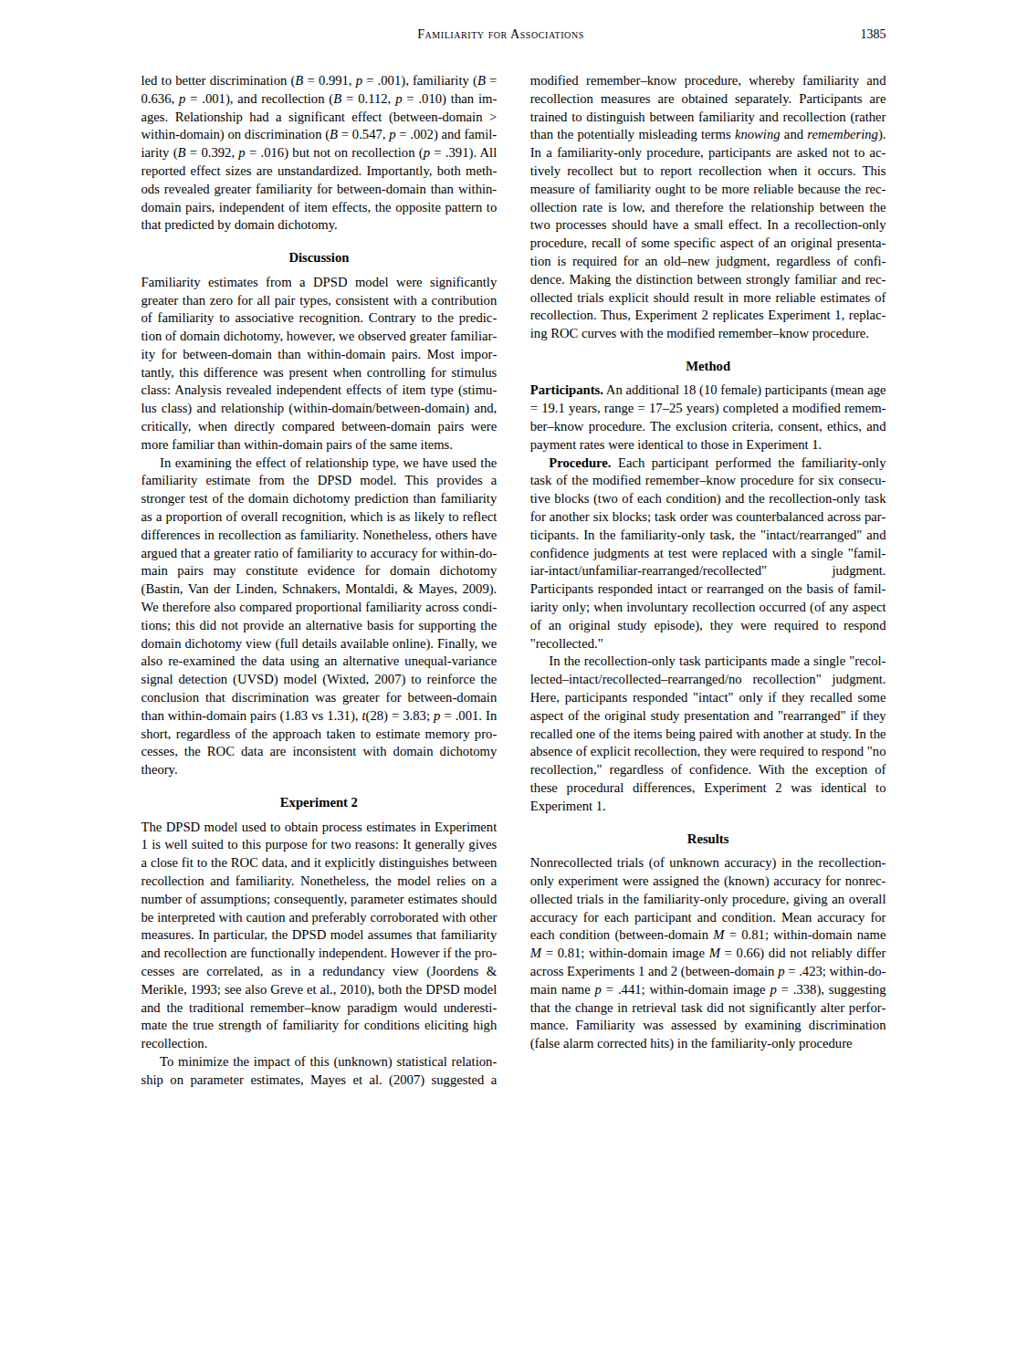Familiarity for Associations 1385
led to better discrimination (B = 0.991, p = .001), familiarity (B = 0.636, p = .001), and recollection (B = 0.112, p = .010) than images. Relationship had a significant effect (between-domain > within-domain) on discrimination (B = 0.547, p = .002) and familiarity (B = 0.392, p = .016) but not on recollection (p = .391). All reported effect sizes are unstandardized. Importantly, both methods revealed greater familiarity for between-domain than within-domain pairs, independent of item effects, the opposite pattern to that predicted by domain dichotomy.
Discussion
Familiarity estimates from a DPSD model were significantly greater than zero for all pair types, consistent with a contribution of familiarity to associative recognition. Contrary to the prediction of domain dichotomy, however, we observed greater familiarity for between-domain than within-domain pairs. Most importantly, this difference was present when controlling for stimulus class: Analysis revealed independent effects of item type (stimulus class) and relationship (within-domain/between-domain) and, critically, when directly compared between-domain pairs were more familiar than within-domain pairs of the same items.
In examining the effect of relationship type, we have used the familiarity estimate from the DPSD model. This provides a stronger test of the domain dichotomy prediction than familiarity as a proportion of overall recognition, which is as likely to reflect differences in recollection as familiarity. Nonetheless, others have argued that a greater ratio of familiarity to accuracy for within-domain pairs may constitute evidence for domain dichotomy (Bastin, Van der Linden, Schnakers, Montaldi, & Mayes, 2009). We therefore also compared proportional familiarity across conditions; this did not provide an alternative basis for supporting the domain dichotomy view (full details available online). Finally, we also re-examined the data using an alternative unequal-variance signal detection (UVSD) model (Wixted, 2007) to reinforce the conclusion that discrimination was greater for between-domain than within-domain pairs (1.83 vs 1.31), t(28) = 3.83; p = .001. In short, regardless of the approach taken to estimate memory processes, the ROC data are inconsistent with domain dichotomy theory.
Experiment 2
The DPSD model used to obtain process estimates in Experiment 1 is well suited to this purpose for two reasons: It generally gives a close fit to the ROC data, and it explicitly distinguishes between recollection and familiarity. Nonetheless, the model relies on a number of assumptions; consequently, parameter estimates should be interpreted with caution and preferably corroborated with other measures. In particular, the DPSD model assumes that familiarity and recollection are functionally independent. However if the processes are correlated, as in a redundancy view (Joordens & Merikle, 1993; see also Greve et al., 2010), both the DPSD model and the traditional remember–know paradigm would underestimate the true strength of familiarity for conditions eliciting high recollection.
To minimize the impact of this (unknown) statistical relationship on parameter estimates, Mayes et al. (2007) suggested a modified remember–know procedure, whereby familiarity and recollection measures are obtained separately. Participants are trained to distinguish between familiarity and recollection (rather than the potentially misleading terms knowing and remembering). In a familiarity-only procedure, participants are asked not to actively recollect but to report recollection when it occurs. This measure of familiarity ought to be more reliable because the recollection rate is low, and therefore the relationship between the two processes should have a small effect. In a recollection-only procedure, recall of some specific aspect of an original presentation is required for an old–new judgment, regardless of confidence. Making the distinction between strongly familiar and recollected trials explicit should result in more reliable estimates of recollection. Thus, Experiment 2 replicates Experiment 1, replacing ROC curves with the modified remember–know procedure.
Method
Participants. An additional 18 (10 female) participants (mean age = 19.1 years, range = 17–25 years) completed a modified remember–know procedure. The exclusion criteria, consent, ethics, and payment rates were identical to those in Experiment 1.
Procedure. Each participant performed the familiarity-only task of the modified remember–know procedure for six consecutive blocks (two of each condition) and the recollection-only task for another six blocks; task order was counterbalanced across participants. In the familiarity-only task, the "intact/rearranged" and confidence judgments at test were replaced with a single "familiar-intact/unfamiliar-rearranged/recollected" judgment. Participants responded intact or rearranged on the basis of familiarity only; when involuntary recollection occurred (of any aspect of an original study episode), they were required to respond "recollected."
In the recollection-only task participants made a single "recollected–intact/recollected–rearranged/no recollection" judgment. Here, participants responded "intact" only if they recalled some aspect of the original study presentation and "rearranged" if they recalled one of the items being paired with another at study. In the absence of explicit recollection, they were required to respond "no recollection," regardless of confidence. With the exception of these procedural differences, Experiment 2 was identical to Experiment 1.
Results
Nonrecollected trials (of unknown accuracy) in the recollection-only experiment were assigned the (known) accuracy for nonrecollected trials in the familiarity-only procedure, giving an overall accuracy for each participant and condition. Mean accuracy for each condition (between-domain M = 0.81; within-domain name M = 0.81; within-domain image M = 0.66) did not reliably differ across Experiments 1 and 2 (between-domain p = .423; within-domain name p = .441; within-domain image p = .338), suggesting that the change in retrieval task did not significantly alter performance. Familiarity was assessed by examining discrimination (false alarm corrected hits) in the familiarity-only procedure